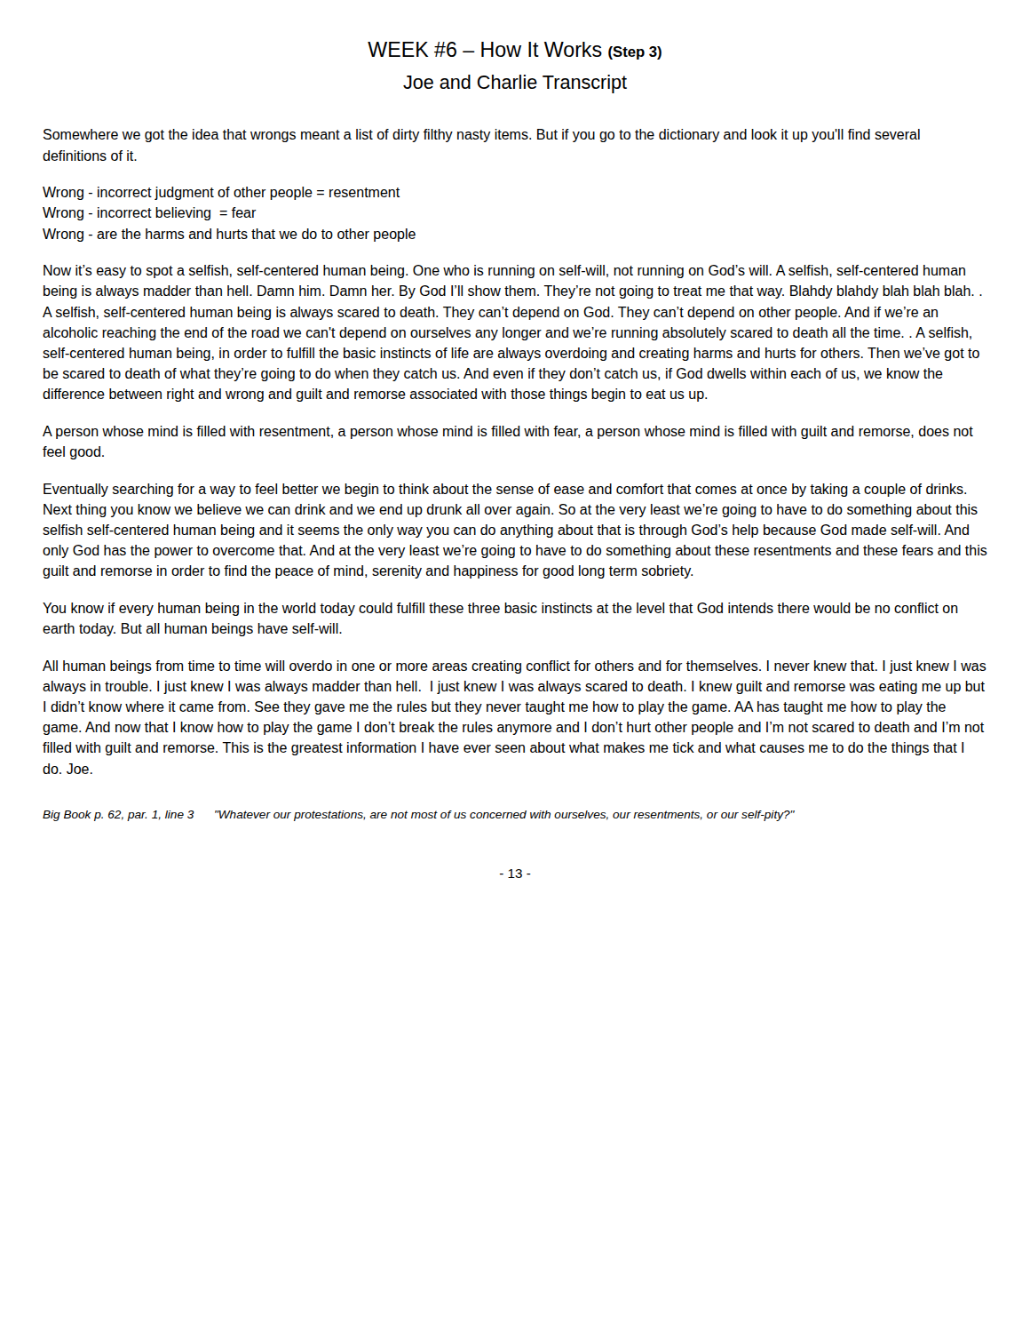WEEK #6 – How It Works (Step 3)
Joe and Charlie Transcript
Somewhere we got the idea that wrongs meant a list of dirty filthy nasty items. But if you go to the dictionary and look it up you'll find several definitions of it.
Wrong - incorrect judgment of other people = resentment
Wrong - incorrect believing = fear
Wrong - are the harms and hurts that we do to other people
Now it’s easy to spot a selfish, self-centered human being. One who is running on self-will, not running on God’s will. A selfish, self-centered human being is always madder than hell. Damn him. Damn her. By God I’ll show them. They’re not going to treat me that way. Blahdy blahdy blah blah blah. . A selfish, self-centered human being is always scared to death. They can’t depend on God. They can’t depend on other people. And if we’re an alcoholic reaching the end of the road we can't depend on ourselves any longer and we’re running absolutely scared to death all the time. . A selfish, self-centered human being, in order to fulfill the basic instincts of life are always overdoing and creating harms and hurts for others. Then we’ve got to be scared to death of what they’re going to do when they catch us. And even if they don’t catch us, if God dwells within each of us, we know the difference between right and wrong and guilt and remorse associated with those things begin to eat us up.
A person whose mind is filled with resentment, a person whose mind is filled with fear, a person whose mind is filled with guilt and remorse, does not feel good.
Eventually searching for a way to feel better we begin to think about the sense of ease and comfort that comes at once by taking a couple of drinks. Next thing you know we believe we can drink and we end up drunk all over again. So at the very least we’re going to have to do something about this selfish self-centered human being and it seems the only way you can do anything about that is through God’s help because God made self-will. And only God has the power to overcome that. And at the very least we’re going to have to do something about these resentments and these fears and this guilt and remorse in order to find the peace of mind, serenity and happiness for good long term sobriety.
You know if every human being in the world today could fulfill these three basic instincts at the level that God intends there would be no conflict on earth today. But all human beings have self-will.
All human beings from time to time will overdo in one or more areas creating conflict for others and for themselves. I never knew that. I just knew I was always in trouble. I just knew I was always madder than hell. I just knew I was always scared to death. I knew guilt and remorse was eating me up but I didn’t know where it came from. See they gave me the rules but they never taught me how to play the game. AA has taught me how to play the game. And now that I know how to play the game I don’t break the rules anymore and I don’t hurt other people and I’m not scared to death and I’m not filled with guilt and remorse. This is the greatest information I have ever seen about what makes me tick and what causes me to do the things that I do. Joe.
Big Book p. 62, par. 1, line 3 "Whatever our protestations, are not most of us concerned with ourselves, our resentments, or our self-pity?"
- 13 -